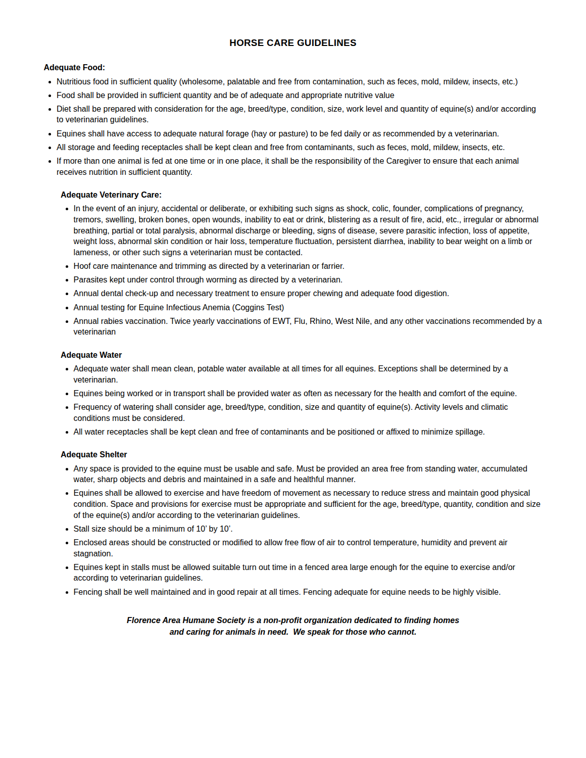HORSE CARE GUIDELINES
Adequate Food:
Nutritious food in sufficient quality (wholesome, palatable and free from contamination, such as feces, mold, mildew, insects, etc.)
Food shall be provided in sufficient quantity and be of adequate and appropriate nutritive value
Diet shall be prepared with consideration for the age, breed/type, condition, size, work level and quantity of equine(s) and/or according to veterinarian guidelines.
Equines shall have access to adequate natural forage (hay or pasture) to be fed daily or as recommended by a veterinarian.
All storage and feeding receptacles shall be kept clean and free from contaminants, such as feces, mold, mildew, insects, etc.
If more than one animal is fed at one time or in one place, it shall be the responsibility of the Caregiver to ensure that each animal receives nutrition in sufficient quantity.
Adequate Veterinary Care:
In the event of an injury, accidental or deliberate, or exhibiting such signs as shock, colic, founder, complications of pregnancy, tremors, swelling, broken bones, open wounds, inability to eat or drink, blistering as a result of fire, acid, etc., irregular or abnormal breathing, partial or total paralysis, abnormal discharge or bleeding, signs of disease, severe parasitic infection, loss of appetite, weight loss, abnormal skin condition or hair loss, temperature fluctuation, persistent diarrhea, inability to bear weight on a limb or lameness, or other such signs a veterinarian must be contacted.
Hoof care maintenance and trimming as directed by a veterinarian or farrier.
Parasites kept under control through worming as directed by a veterinarian.
Annual dental check-up and necessary treatment to ensure proper chewing and adequate food digestion.
Annual testing for Equine Infectious Anemia (Coggins Test)
Annual rabies vaccination. Twice yearly vaccinations of EWT, Flu, Rhino, West Nile, and any other vaccinations recommended by a veterinarian
Adequate Water
Adequate water shall mean clean, potable water available at all times for all equines. Exceptions shall be determined by a veterinarian.
Equines being worked or in transport shall be provided water as often as necessary for the health and comfort of the equine.
Frequency of watering shall consider age, breed/type, condition, size and quantity of equine(s). Activity levels and climatic conditions must be considered.
All water receptacles shall be kept clean and free of contaminants and be positioned or affixed to minimize spillage.
Adequate Shelter
Any space is provided to the equine must be usable and safe. Must be provided an area free from standing water, accumulated water, sharp objects and debris and maintained in a safe and healthful manner.
Equines shall be allowed to exercise and have freedom of movement as necessary to reduce stress and maintain good physical condition. Space and provisions for exercise must be appropriate and sufficient for the age, breed/type, quantity, condition and size of the equine(s) and/or according to the veterinarian guidelines.
Stall size should be a minimum of 10’ by 10’.
Enclosed areas should be constructed or modified to allow free flow of air to control temperature, humidity and prevent air stagnation.
Equines kept in stalls must be allowed suitable turn out time in a fenced area large enough for the equine to exercise and/or according to veterinarian guidelines.
Fencing shall be well maintained and in good repair at all times. Fencing adequate for equine needs to be highly visible.
Florence Area Humane Society is a non-profit organization dedicated to finding homes
and caring for animals in need. We speak for those who cannot.